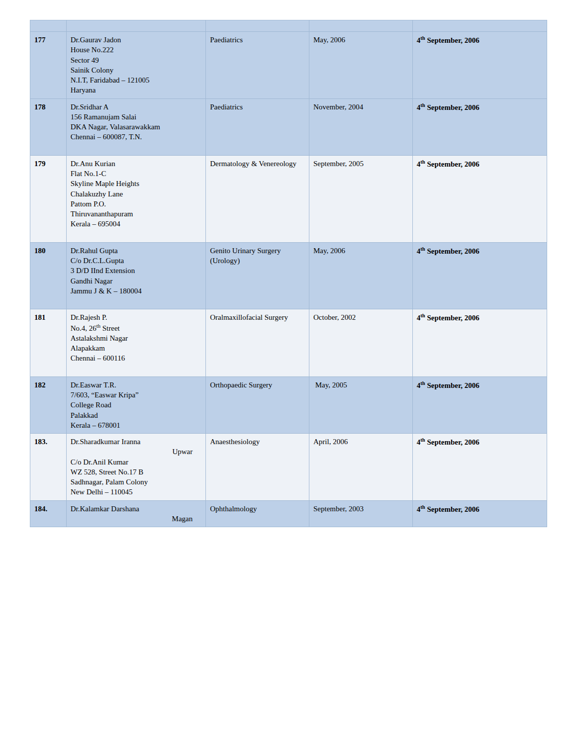| 177 | Dr.Gaurav Jadon House No.222 Sector 49 Sainik Colony N.I.T, Faridabad – 121005 Haryana | Paediatrics | May, 2006 | 4 th September, 2006 |
| 178 | Dr.Sridhar A 156 Ramanujam Salai DKA Nagar, Valasarawakkam Chennai – 600087, T.N. | Paediatrics | November, 2004 | 4 th September, 2006 |
| 179 | Dr.Anu Kurian Flat No.1-C Skyline Maple Heights Chalakuzhy Lane Pattom P.O. Thiruvananthapuram Kerala – 695004 | Dermatology & Venereology | September, 2005 | 4 th September, 2006 |
| 180 | Dr.Rahul Gupta C/o Dr.C.L.Gupta 3 D/D IInd Extension Gandhi Nagar Jammu J & K – 180004 | Genito Urinary Surgery (Urology) | May, 2006 | 4 th September, 2006 |
| 181 | Dr.Rajesh P. No.4, 26 th Street Astalakshmi Nagar Alapakkam Chennai – 600116 | Oralmaxillofacial Surgery | October, 2002 | 4 th September, 2006 |
| 182 | Dr.Easwar T.R. 7/603, “Easwar Kripa” College Road Palakkad Kerala – 678001 | Orthopaedic Surgery | May, 2005 | 4 th September, 2006 |
| 183. | Dr.Sharadkumar Iranna Upwar C/o Dr.Anil Kumar WZ 528, Street No.17 B Sadhnagar, Palam Colony New Delhi – 110045 | Anaesthesiology | April, 2006 | 4 th September, 2006 |
| 184. | Dr.Kalamkar Darshana Magan | Ophthalmology | September, 2003 | 4 th September, 2006 |